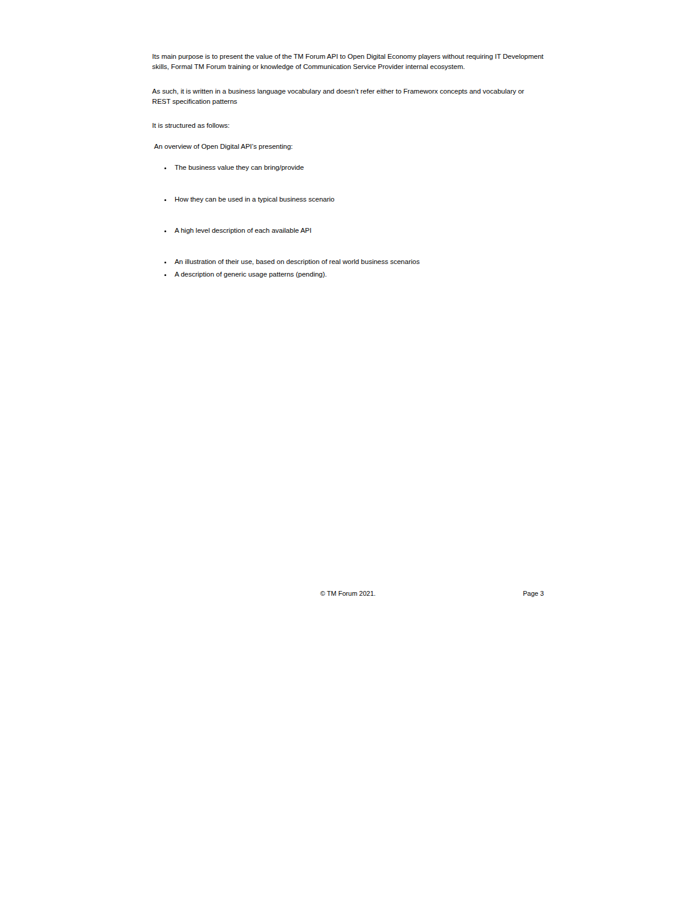Its main purpose is to present the value of the TM Forum API to Open Digital Economy players without requiring IT Development skills, Formal TM Forum training or knowledge of Communication Service Provider internal ecosystem.
As such, it is written in a business language vocabulary and doesn’t refer either to Frameworx concepts and vocabulary or REST specification patterns
It is structured as follows:
An overview of Open Digital API’s presenting:
The business value they can bring/provide
How they can be used in a typical business scenario
A high level description of each available API
An illustration of their use, based on description of real world business scenarios
A description of generic usage patterns (pending).
© TM Forum 2021. Page 3